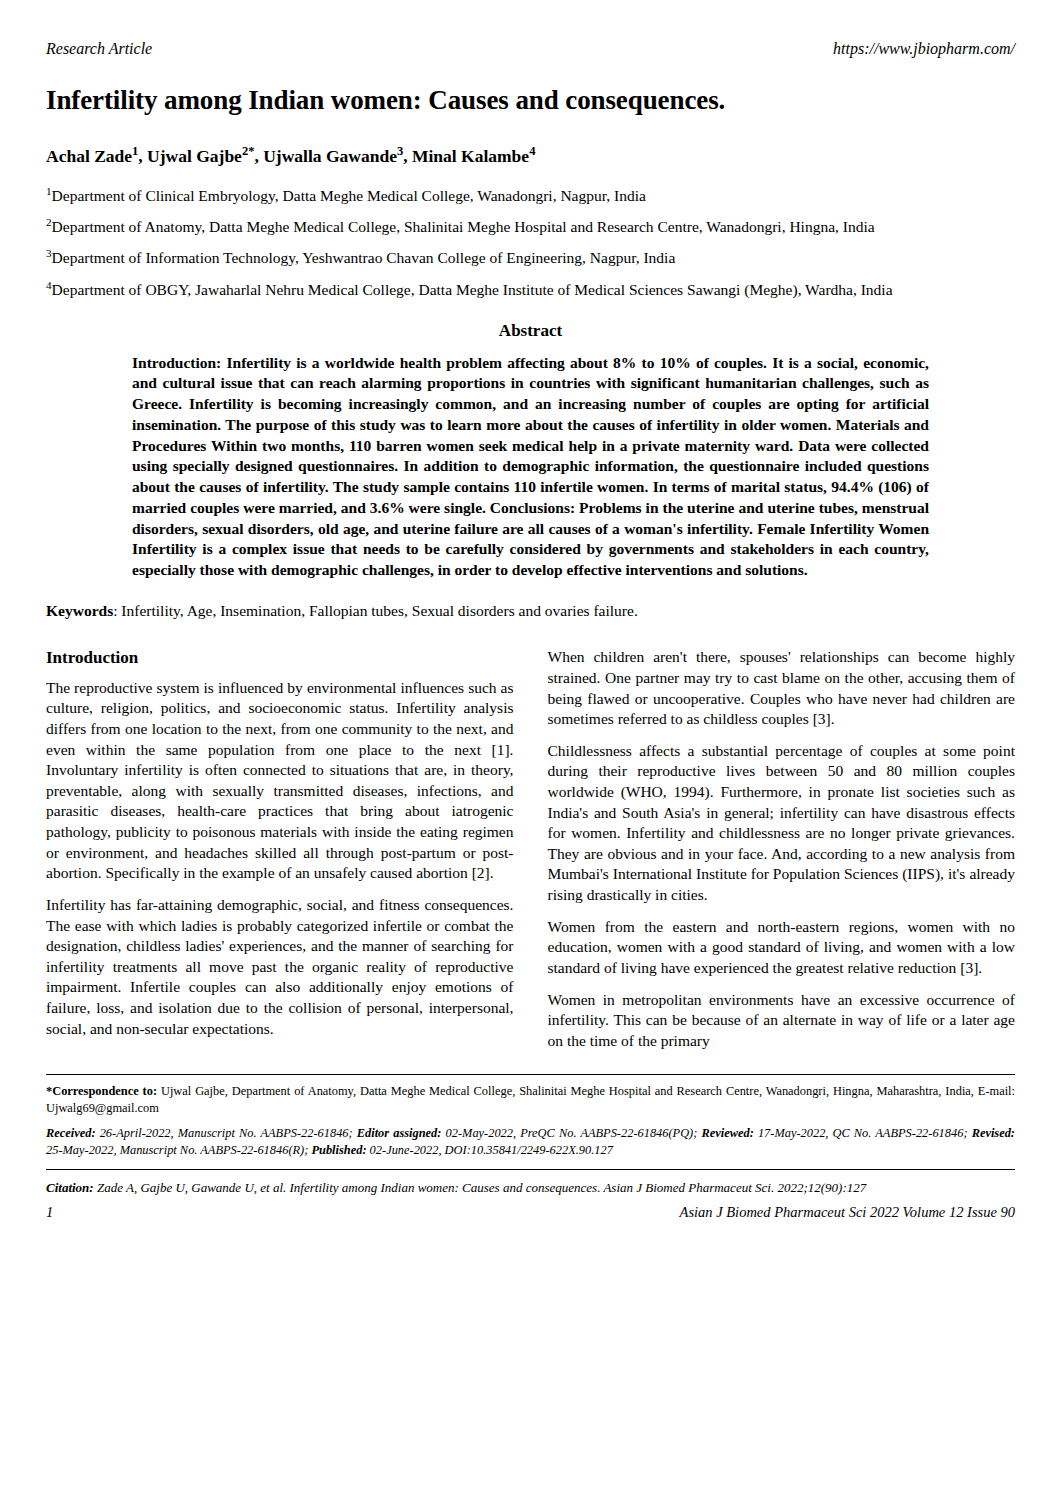Research Article
https://www.jbiopharm.com/
Infertility among Indian women: Causes and consequences.
Achal Zade1, Ujwal Gajbe2*, Ujwalla Gawande3, Minal Kalambe4
1Department of Clinical Embryology, Datta Meghe Medical College, Wanadongri, Nagpur, India
2Department of Anatomy, Datta Meghe Medical College, Shalinitai Meghe Hospital and Research Centre, Wanadongri, Hingna, India
3Department of Information Technology, Yeshwantrao Chavan College of Engineering, Nagpur, India
4Department of OBGY, Jawaharlal Nehru Medical College, Datta Meghe Institute of Medical Sciences Sawangi (Meghe), Wardha, India
Abstract
Introduction: Infertility is a worldwide health problem affecting about 8% to 10% of couples. It is a social, economic, and cultural issue that can reach alarming proportions in countries with significant humanitarian challenges, such as Greece. Infertility is becoming increasingly common, and an increasing number of couples are opting for artificial insemination. The purpose of this study was to learn more about the causes of infertility in older women. Materials and Procedures Within two months, 110 barren women seek medical help in a private maternity ward. Data were collected using specially designed questionnaires. In addition to demographic information, the questionnaire included questions about the causes of infertility. The study sample contains 110 infertile women. In terms of marital status, 94.4% (106) of married couples were married, and 3.6% were single. Conclusions: Problems in the uterine and uterine tubes, menstrual disorders, sexual disorders, old age, and uterine failure are all causes of a woman's infertility. Female Infertility Women Infertility is a complex issue that needs to be carefully considered by governments and stakeholders in each country, especially those with demographic challenges, in order to develop effective interventions and solutions.
Keywords: Infertility, Age, Insemination, Fallopian tubes, Sexual disorders and ovaries failure.
Introduction
The reproductive system is influenced by environmental influences such as culture, religion, politics, and socioeconomic status. Infertility analysis differs from one location to the next, from one community to the next, and even within the same population from one place to the next [1]. Involuntary infertility is often connected to situations that are, in theory, preventable, along with sexually transmitted diseases, infections, and parasitic diseases, health-care practices that bring about iatrogenic pathology, publicity to poisonous materials with inside the eating regimen or environment, and headaches skilled all through post-partum or post-abortion. Specifically in the example of an unsafely caused abortion [2].
Infertility has far-attaining demographic, social, and fitness consequences. The ease with which ladies is probably categorized infertile or combat the designation, childless ladies' experiences, and the manner of searching for infertility treatments all move past the organic reality of reproductive impairment. Infertile couples can also additionally enjoy emotions of failure, loss, and isolation due to the collision of personal, interpersonal, social, and non-secular expectations.
When children aren't there, spouses' relationships can become highly strained. One partner may try to cast blame on the other, accusing them of being flawed or uncooperative. Couples who have never had children are sometimes referred to as childless couples [3].
Childlessness affects a substantial percentage of couples at some point during their reproductive lives between 50 and 80 million couples worldwide (WHO, 1994). Furthermore, in pronate list societies such as India's and South Asia's in general; infertility can have disastrous effects for women. Infertility and childlessness are no longer private grievances. They are obvious and in your face. And, according to a new analysis from Mumbai's International Institute for Population Sciences (IIPS), it's already rising drastically in cities.
Women from the eastern and north-eastern regions, women with no education, women with a good standard of living, and women with a low standard of living have experienced the greatest relative reduction [3].
Women in metropolitan environments have an excessive occurrence of infertility. This can be because of an alternate in way of life or a later age on the time of the primary
*Correspondence to: Ujwal Gajbe, Department of Anatomy, Datta Meghe Medical College, Shalinitai Meghe Hospital and Research Centre, Wanadongri, Hingna, Maharashtra, India, E-mail: Ujwalg69@gmail.com
Received: 26-April-2022, Manuscript No. AABPS-22-61846; Editor assigned: 02-May-2022, PreQC No. AABPS-22-61846(PQ); Reviewed: 17-May-2022, QC No. AABPS-22-61846; Revised: 25-May-2022, Manuscript No. AABPS-22-61846(R); Published: 02-June-2022, DOI:10.35841/2249-622X.90.127
Citation: Zade A, Gajbe U, Gawande U, et al. Infertility among Indian women: Causes and consequences. Asian J Biomed Pharmaceut Sci. 2022;12(90):127
1
Asian J Biomed Pharmaceut Sci 2022 Volume 12 Issue 90